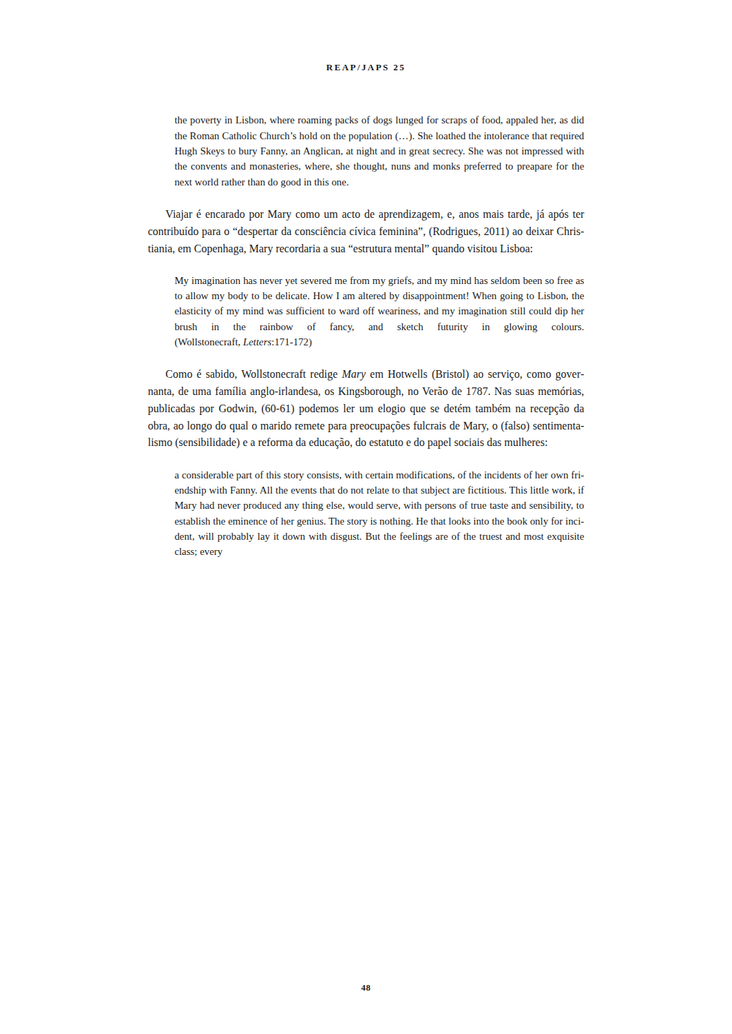Reap/Japs 25
the poverty in Lisbon, where roaming packs of dogs lunged for scraps of food, appaled her, as did the Roman Catholic Church’s hold on the population (…). She loathed the intolerance that required Hugh Skeys to bury Fanny, an Anglican, at night and in great secrecy. She was not impressed with the convents and monasteries, where, she thought, nuns and monks preferred to preapare for the next world rather than do good in this one.
Viajar é encarado por Mary como um acto de aprendizagem, e, anos mais tarde, já após ter contribuído para o “despertar da consciência cívica feminina”, (Rodrigues, 2011) ao deixar Christiania, em Copenhaga, Mary recordaria a sua “estrutura mental” quando visitou Lisboa:
My imagination has never yet severed me from my griefs, and my mind has seldom been so free as to allow my body to be delicate. How I am altered by disappointment! When going to Lisbon, the elasticity of my mind was sufficient to ward off weariness, and my imagination still could dip her brush in the rainbow of fancy, and sketch futurity in glowing colours. (Wollstonecraft, Letters:171-172)
Como é sabido, Wollstonecraft redige Mary em Hotwells (Bristol) ao serviço, como governanta, de uma família anglo-irlandesa, os Kingsborough, no Verão de 1787. Nas suas memórias, publicadas por Godwin, (60-61) podemos ler um elogio que se detém também na recepção da obra, ao longo do qual o marido remete para preocupações fulcrais de Mary, o (falso) sentimentalismo (sensibilidade) e a reforma da educação, do estatuto e do papel sociais das mulheres:
a considerable part of this story consists, with certain modifications, of the incidents of her own friendship with Fanny. All the events that do not relate to that subject are fictitious. This little work, if Mary had never produced any thing else, would serve, with persons of true taste and sensibility, to establish the eminence of her genius. The story is nothing. He that looks into the book only for incident, will probably lay it down with disgust. But the feelings are of the truest and most exquisite class; every
48